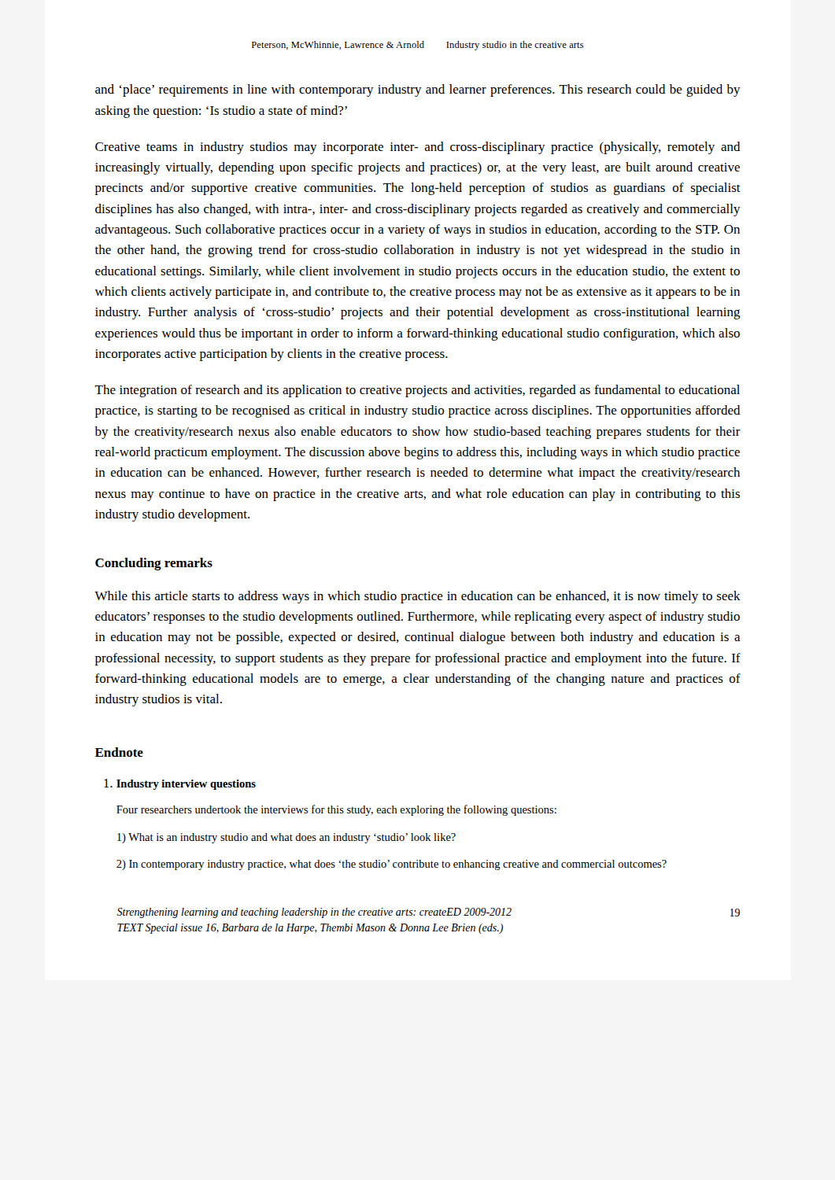Peterson, McWhinnie, Lawrence & Arnold Industry studio in the creative arts
and ‘place’ requirements in line with contemporary industry and learner preferences. This research could be guided by asking the question: ‘Is studio a state of mind?’
Creative teams in industry studios may incorporate inter- and cross-disciplinary practice (physically, remotely and increasingly virtually, depending upon specific projects and practices) or, at the very least, are built around creative precincts and/or supportive creative communities. The long-held perception of studios as guardians of specialist disciplines has also changed, with intra-, inter- and cross-disciplinary projects regarded as creatively and commercially advantageous. Such collaborative practices occur in a variety of ways in studios in education, according to the STP. On the other hand, the growing trend for cross-studio collaboration in industry is not yet widespread in the studio in educational settings. Similarly, while client involvement in studio projects occurs in the education studio, the extent to which clients actively participate in, and contribute to, the creative process may not be as extensive as it appears to be in industry. Further analysis of ‘cross-studio’ projects and their potential development as cross-institutional learning experiences would thus be important in order to inform a forward-thinking educational studio configuration, which also incorporates active participation by clients in the creative process.
The integration of research and its application to creative projects and activities, regarded as fundamental to educational practice, is starting to be recognised as critical in industry studio practice across disciplines. The opportunities afforded by the creativity/research nexus also enable educators to show how studio-based teaching prepares students for their real-world practicum employment. The discussion above begins to address this, including ways in which studio practice in education can be enhanced. However, further research is needed to determine what impact the creativity/research nexus may continue to have on practice in the creative arts, and what role education can play in contributing to this industry studio development.
Concluding remarks
While this article starts to address ways in which studio practice in education can be enhanced, it is now timely to seek educators’ responses to the studio developments outlined. Furthermore, while replicating every aspect of industry studio in education may not be possible, expected or desired, continual dialogue between both industry and education is a professional necessity, to support students as they prepare for professional practice and employment into the future. If forward-thinking educational models are to emerge, a clear understanding of the changing nature and practices of industry studios is vital.
Endnote
Industry interview questions
Four researchers undertook the interviews for this study, each exploring the following questions:
1) What is an industry studio and what does an industry ‘studio’ look like?
2) In contemporary industry practice, what does ‘the studio’ contribute to enhancing creative and commercial outcomes?
Strengthening learning and teaching leadership in the creative arts: createED 2009-2012
TEXT Special issue 16, Barbara de la Harpe, Thembi Mason & Donna Lee Brien (eds.)
19